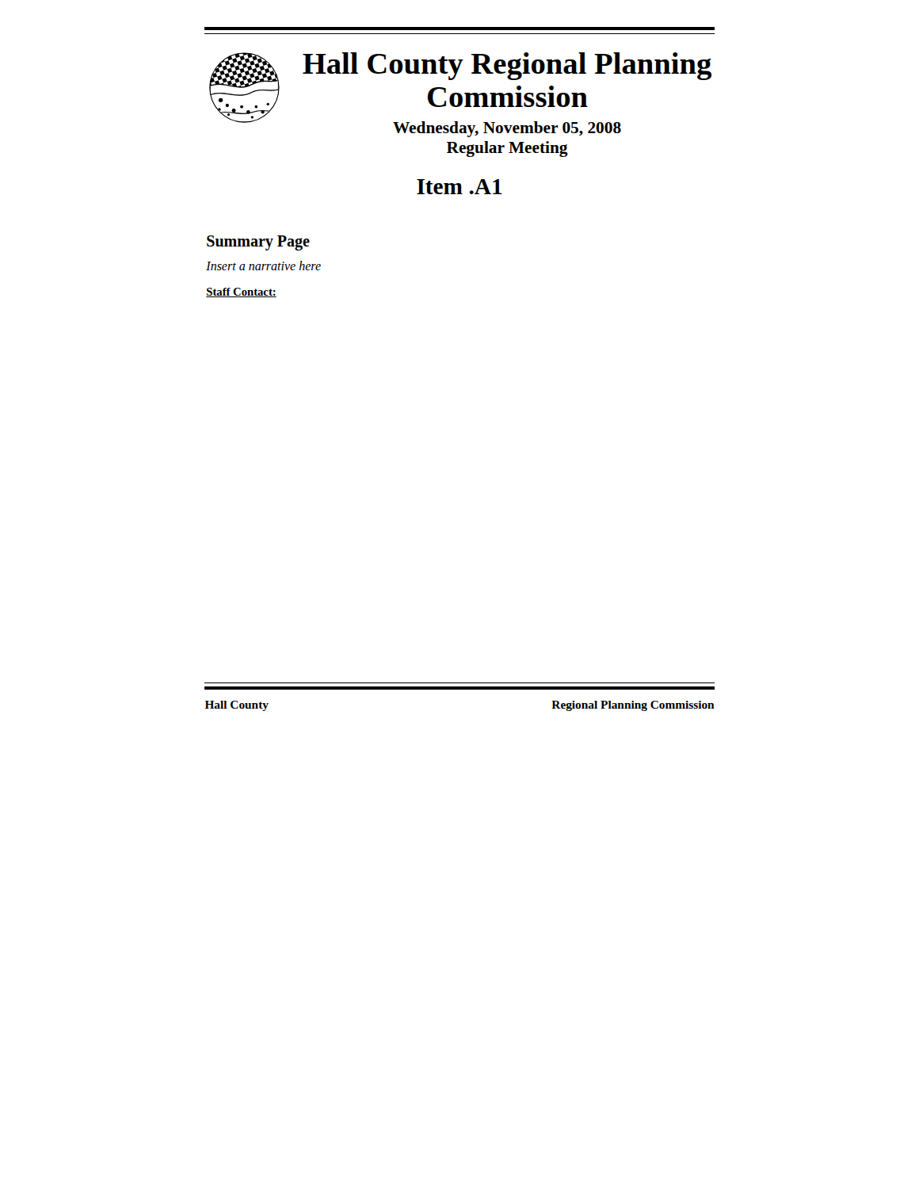Hall County Regional Planning Commission
Wednesday, November 05, 2008
Regular Meeting
Item .A1
Summary Page
Insert a narrative here
Staff Contact:
Hall County
Regional Planning Commission